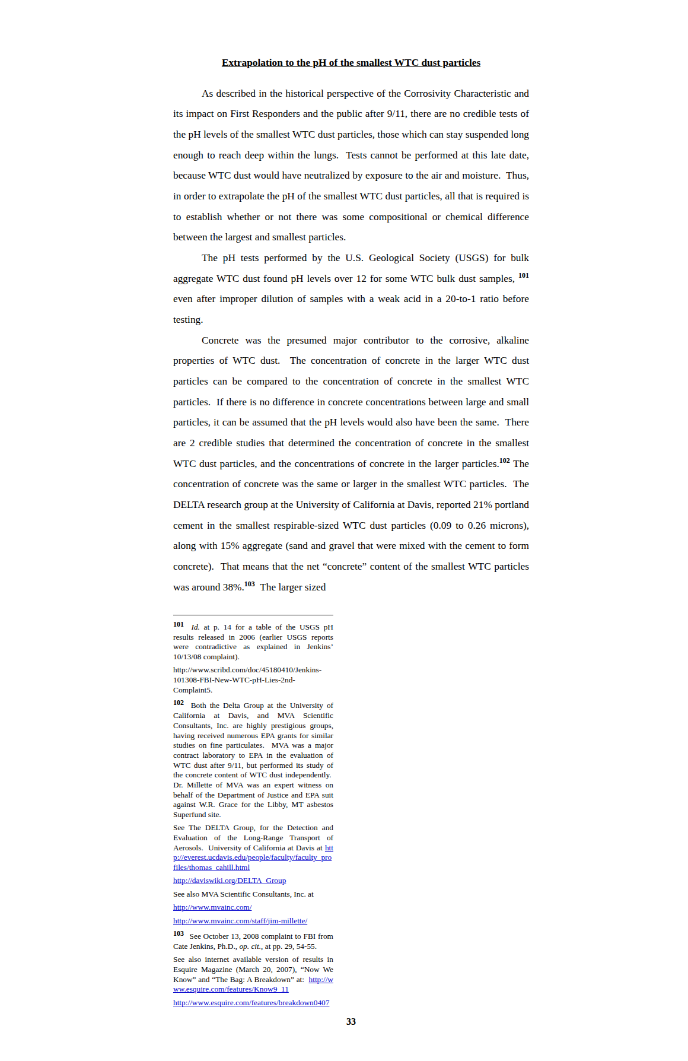Extrapolation to the pH of the smallest WTC dust particles
As described in the historical perspective of the Corrosivity Characteristic and its impact on First Responders and the public after 9/11, there are no credible tests of the pH levels of the smallest WTC dust particles, those which can stay suspended long enough to reach deep within the lungs. Tests cannot be performed at this late date, because WTC dust would have neutralized by exposure to the air and moisture. Thus, in order to extrapolate the pH of the smallest WTC dust particles, all that is required is to establish whether or not there was some compositional or chemical difference between the largest and smallest particles.
The pH tests performed by the U.S. Geological Society (USGS) for bulk aggregate WTC dust found pH levels over 12 for some WTC bulk dust samples, 101 even after improper dilution of samples with a weak acid in a 20-to-1 ratio before testing.
Concrete was the presumed major contributor to the corrosive, alkaline properties of WTC dust. The concentration of concrete in the larger WTC dust particles can be compared to the concentration of concrete in the smallest WTC particles. If there is no difference in concrete concentrations between large and small particles, it can be assumed that the pH levels would also have been the same. There are 2 credible studies that determined the concentration of concrete in the smallest WTC dust particles, and the concentrations of concrete in the larger particles.102 The concentration of concrete was the same or larger in the smallest WTC particles. The DELTA research group at the University of California at Davis, reported 21% portland cement in the smallest respirable-sized WTC dust particles (0.09 to 0.26 microns), along with 15% aggregate (sand and gravel that were mixed with the cement to form concrete). That means that the net “concrete” content of the smallest WTC particles was around 38%.103 The larger sized
101 Id. at p. 14 for a table of the USGS pH results released in 2006 (earlier USGS reports were contradictive as explained in Jenkins’ 10/13/08 complaint).
http://www.scribd.com/doc/45180410/Jenkins-101308-FBI-New-WTC-pH-Lies-2nd-Complaint5.
102 Both the Delta Group at the University of California at Davis, and MVA Scientific Consultants, Inc. are highly prestigious groups, having received numerous EPA grants for similar studies on fine particulates. MVA was a major contract laboratory to EPA in the evaluation of WTC dust after 9/11, but performed its study of the concrete content of WTC dust independently. Dr. Millette of MVA was an expert witness on behalf of the Department of Justice and EPA suit against W.R. Grace for the Libby, MT asbestos Superfund site.
See The DELTA Group, for the Detection and Evaluation of the Long-Range Transport of Aerosols. University of California at Davis at http://everest.ucdavis.edu/people/faculty/faculty_profiles/thomas_cahill.html
http://daviswiki.org/DELTA_Group
See also MVA Scientific Consultants, Inc. at
http://www.mvainc.com/
http://www.mvainc.com/staff/jim-millette/
103 See October 13, 2008 complaint to FBI from Cate Jenkins, Ph.D., op. cit., at pp. 29, 54-55.
See also internet available version of results in Esquire Magazine (March 20, 2007), “Now We Know” and “The Bag: A Breakdown” at: http://www.esquire.com/features/Know9_11
http://www.esquire.com/features/breakdown0407
33